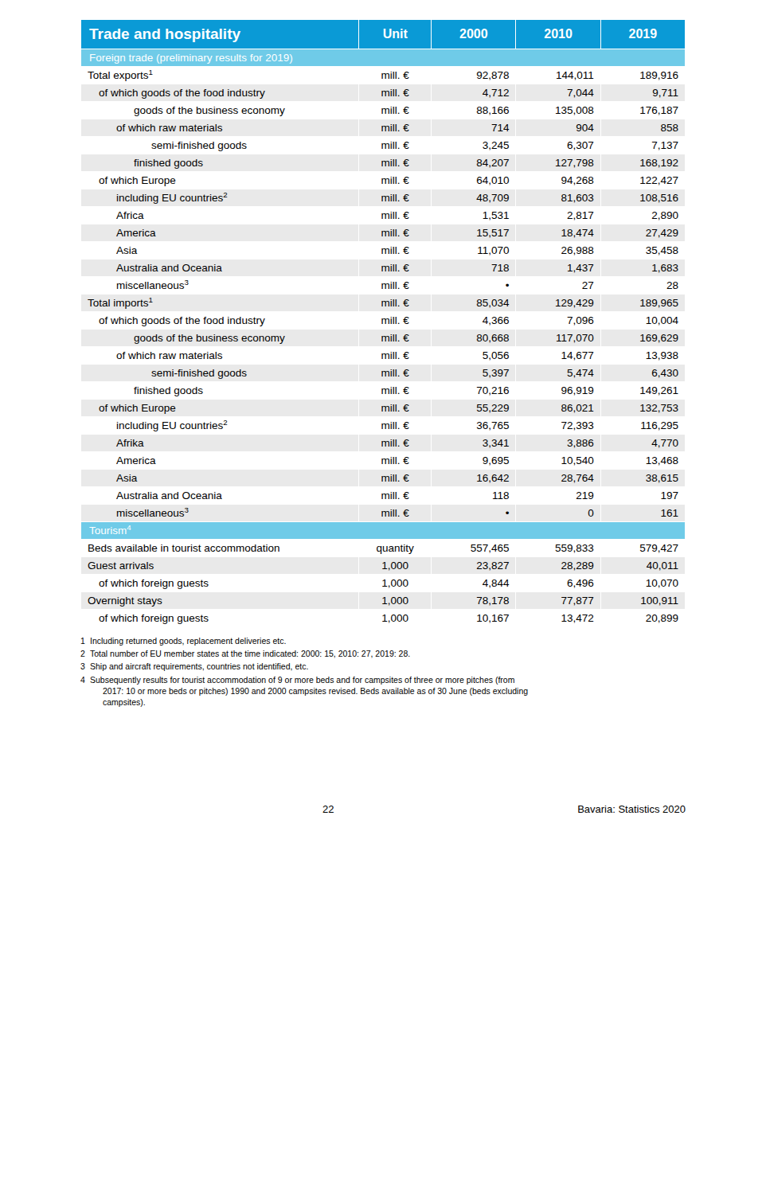| Trade and hospitality | Unit | 2000 | 2010 | 2019 |
| --- | --- | --- | --- | --- |
| Foreign trade (preliminary results for 2019) |
| Total exports 1 | mill. € | 92,878 | 144,011 | 189,916 |
| of which goods of the food industry | mill. € | 4,712 | 7,044 | 9,711 |
| goods of the business economy | mill. € | 88,166 | 135,008 | 176,187 |
| of which raw materials | mill. € | 714 | 904 | 858 |
| semi-finished goods | mill. € | 3,245 | 6,307 | 7,137 |
| finished goods | mill. € | 84,207 | 127,798 | 168,192 |
| of which Europe | mill. € | 64,010 | 94,268 | 122,427 |
| including EU countries 2 | mill. € | 48,709 | 81,603 | 108,516 |
| Africa | mill. € | 1,531 | 2,817 | 2,890 |
| America | mill. € | 15,517 | 18,474 | 27,429 |
| Asia | mill. € | 11,070 | 26,988 | 35,458 |
| Australia and Oceania | mill. € | 718 | 1,437 | 1,683 |
| miscellaneous 3 | mill. € | • | 27 | 28 |
| Total imports 1 | mill. € | 85,034 | 129,429 | 189,965 |
| of which goods of the food industry | mill. € | 4,366 | 7,096 | 10,004 |
| goods of the business economy | mill. € | 80,668 | 117,070 | 169,629 |
| of which raw materials | mill. € | 5,056 | 14,677 | 13,938 |
| semi-finished goods | mill. € | 5,397 | 5,474 | 6,430 |
| finished goods | mill. € | 70,216 | 96,919 | 149,261 |
| of which Europe | mill. € | 55,229 | 86,021 | 132,753 |
| including EU countries 2 | mill. € | 36,765 | 72,393 | 116,295 |
| Afrika | mill. € | 3,341 | 3,886 | 4,770 |
| America | mill. € | 9,695 | 10,540 | 13,468 |
| Asia | mill. € | 16,642 | 28,764 | 38,615 |
| Australia and Oceania | mill. € | 118 | 219 | 197 |
| miscellaneous 3 | mill. € | • | 0 | 161 |
| Tourism 4 |
| Beds available in tourist accommodation | quantity | 557,465 | 559,833 | 579,427 |
| Guest arrivals | 1,000 | 23,827 | 28,289 | 40,011 |
| of which foreign guests | 1,000 | 4,844 | 6,496 | 10,070 |
| Overnight stays | 1,000 | 78,178 | 77,877 | 100,911 |
| of which foreign guests | 1,000 | 10,167 | 13,472 | 20,899 |
1 Including returned goods, replacement deliveries etc.
2 Total number of EU member states at the time indicated: 2000: 15, 2010: 27, 2019: 28.
3 Ship and aircraft requirements, countries not identified, etc.
4 Subsequently results for tourist accommodation of 9 or more beds and for campsites of three or more pitches (from 2017: 10 or more beds or pitches) 1990 and 2000 campsites revised. Beds available as of 30 June (beds excluding campsites).
22 Bavaria: Statistics 2020